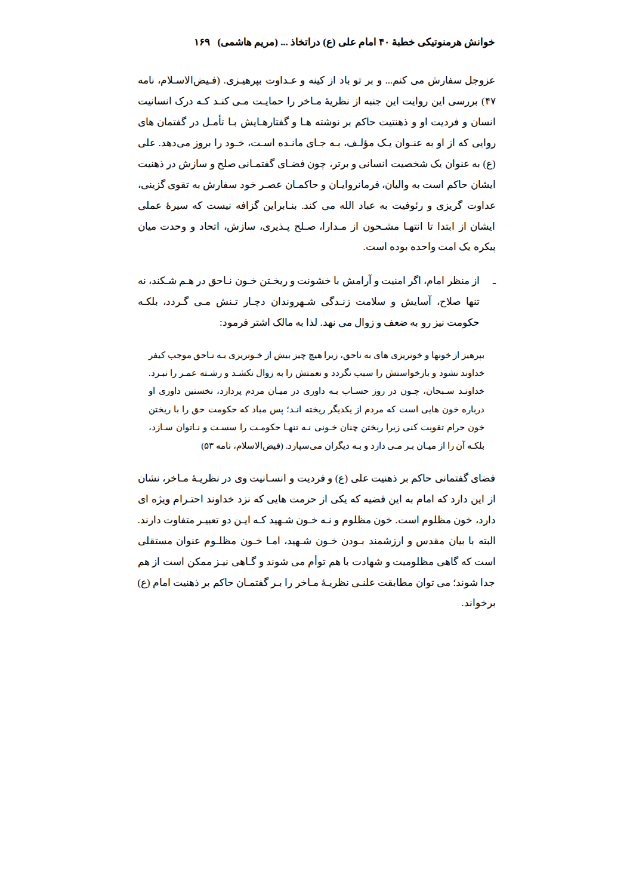خوانش هرمنوتیکی خطبهٔ ۴۰ امام علی (ع) دراتخاذ ... (مریم هاشمی) ۱۶۹
عزوجل سفارش می کنم... و بر تو باد از کینه و عـداوت بپرهیـزی. (فـیض‌الاسـلام، نامه ۴۷) بررسی این روایت این جنبه از نظریهٔ مـاخر را حمایـت مـی کنـد کـه درک انسانیت انسان و فردیت او و ذهنتیت حاکم بر نوشته هـا و گفتارهـایش بـا تأمـل در گفتمان های روایی که از او به عنـوان یـک مؤلـف، بـه جـای مانـده اسـت، خـود را بروز می‌دهد. علی (ع) به عنوان یک شخصیت انسانی و برتر، چون فضـای گفتمـانی صلح و سازش در ذهنیت ایشان حاکم است به والیان، فرمانروایـان و حاکمـان عصـر خود سفارش به تقوی گزینی، عداوت گریزی و رئوفیت به عباد الله می کند. بنـابراین گزافه نیست که سیرهٔ عملی ایشان از ابتدا تا انتهـا مشـحون از مـدارا، صـلح پـذیری، سازش، اتحاد و وحدت میان پیکره یک امت واحده بوده است.
از منظر امام، اگر امنیت و آرامش با خشونت و ریخـتن خـون نـاحق در هـم شـکند، نه تنها صلاح، آسایش و سلامت زنـدگی شـهروندان دچـار تـنش مـی گـردد، بلکـه حکومت نیز رو به ضعف و زوال می نهد. لذا به مالک اشتر فرمود:
بپرهیز از خونها و خونریزی های به ناحق، زیرا هیچ چیز بیش از خـونریزی بـه نـاحق موجب کیفر خداوند نشود و بازخواستش را سبب نگردد و نعمتش را به زوال نکشـد و رشـته عمـر را نبـرد. خداونـد سـبحان، چـون در روز حسـاب بـه داوری در میـان مردم پردازد، نخستین داوری او درباره خون هایی است که مردم از یکدیگر ریخته انـد؛ پس مباد که حکومت حق را با ریختن خون حرام تقویت کنی زیرا ریختن چنان خـونی نـه تنهـا حکومـت را سسـت و نـاتوان سـازد، بلکـه آن را از میـان بـر مـی دارد و بـه دیگران می‌سپارد. (فیض‌الاسلام، نامه ۵۳)
فضای گفتمانی حاکم بر ذهنیت علی (ع) و فردیت و انسـانیت وی در نظریـهٔ مـاخر، نشان از این دارد که امام به این قضیه که یکی از حرمت هایی که نزد خداوند احتـرام ویژه ای دارد، خون مظلوم است. خون مظلوم و نـه خـون شـهید کـه ایـن دو تعبیـر متفاوت دارند. البته با بیان مقدس و ارزشمند بـودن خـون شـهید، امـا خـون مظلـوم عنوان مستقلی است که گاهی مظلومیت و شهادت با هم توأم می شوند و گـاهی نیـز ممکن است از هم جدا شوند؛ می توان مطابقت علنـی نظریـهٔ مـاخر را بـر گفتمـان حاکم بر ذهنیت امام (ع) برخواند.